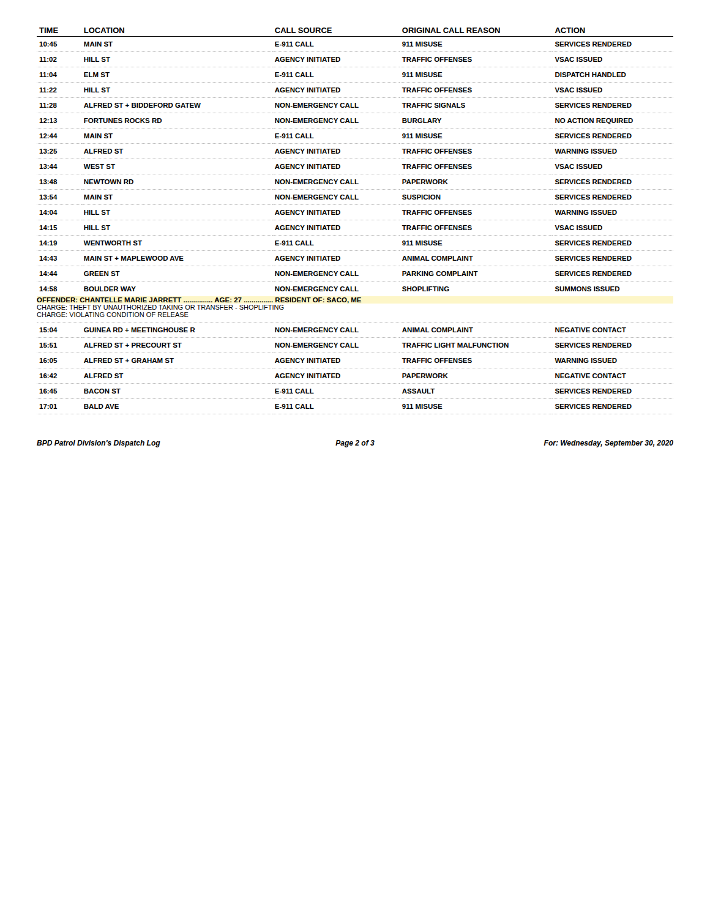| TIME | LOCATION | CALL SOURCE | ORIGINAL CALL REASON | ACTION |
| --- | --- | --- | --- | --- |
| 10:45 | MAIN ST | E-911 CALL | 911 MISUSE | SERVICES RENDERED |
| 11:02 | HILL ST | AGENCY INITIATED | TRAFFIC OFFENSES | VSAC ISSUED |
| 11:04 | ELM ST | E-911 CALL | 911 MISUSE | DISPATCH HANDLED |
| 11:22 | HILL ST | AGENCY INITIATED | TRAFFIC OFFENSES | VSAC ISSUED |
| 11:28 | ALFRED ST + BIDDEFORD GATEW | NON-EMERGENCY CALL | TRAFFIC SIGNALS | SERVICES RENDERED |
| 12:13 | FORTUNES ROCKS RD | NON-EMERGENCY CALL | BURGLARY | NO ACTION REQUIRED |
| 12:44 | MAIN ST | E-911 CALL | 911 MISUSE | SERVICES RENDERED |
| 13:25 | ALFRED ST | AGENCY INITIATED | TRAFFIC OFFENSES | WARNING ISSUED |
| 13:44 | WEST ST | AGENCY INITIATED | TRAFFIC OFFENSES | VSAC ISSUED |
| 13:48 | NEWTOWN RD | NON-EMERGENCY CALL | PAPERWORK | SERVICES RENDERED |
| 13:54 | MAIN ST | NON-EMERGENCY CALL | SUSPICION | SERVICES RENDERED |
| 14:04 | HILL ST | AGENCY INITIATED | TRAFFIC OFFENSES | WARNING ISSUED |
| 14:15 | HILL ST | AGENCY INITIATED | TRAFFIC OFFENSES | VSAC ISSUED |
| 14:19 | WENTWORTH ST | E-911 CALL | 911 MISUSE | SERVICES RENDERED |
| 14:43 | MAIN ST + MAPLEWOOD AVE | AGENCY INITIATED | ANIMAL COMPLAINT | SERVICES RENDERED |
| 14:44 | GREEN ST | NON-EMERGENCY CALL | PARKING COMPLAINT | SERVICES RENDERED |
| 14:58 | BOULDER WAY | NON-EMERGENCY CALL | SHOPLIFTING | SUMMONS ISSUED |
| / OFFENDER: CHANTELLE MARIE JARRETT ............... AGE: 27 ............... RESIDENT OF: SACO, ME / / CHARGE: THEFT BY UNAUTHORIZED TAKING OR TRANSFER - SHOPLIFTING / / CHARGE: VIOLATING CONDITION OF RELEASE / |
| 15:04 | GUINEA RD + MEETINGHOUSE R | NON-EMERGENCY CALL | ANIMAL COMPLAINT | NEGATIVE CONTACT |
| 15:51 | ALFRED ST + PRECOURT ST | NON-EMERGENCY CALL | TRAFFIC LIGHT MALFUNCTION | SERVICES RENDERED |
| 16:05 | ALFRED ST + GRAHAM ST | AGENCY INITIATED | TRAFFIC OFFENSES | WARNING ISSUED |
| 16:42 | ALFRED ST | AGENCY INITIATED | PAPERWORK | NEGATIVE CONTACT |
| 16:45 | BACON ST | E-911 CALL | ASSAULT | SERVICES RENDERED |
| 17:01 | BALD AVE | E-911 CALL | 911 MISUSE | SERVICES RENDERED |
BPD Patrol Division's Dispatch Log
Page 2 of 3
For: Wednesday, September 30, 2020